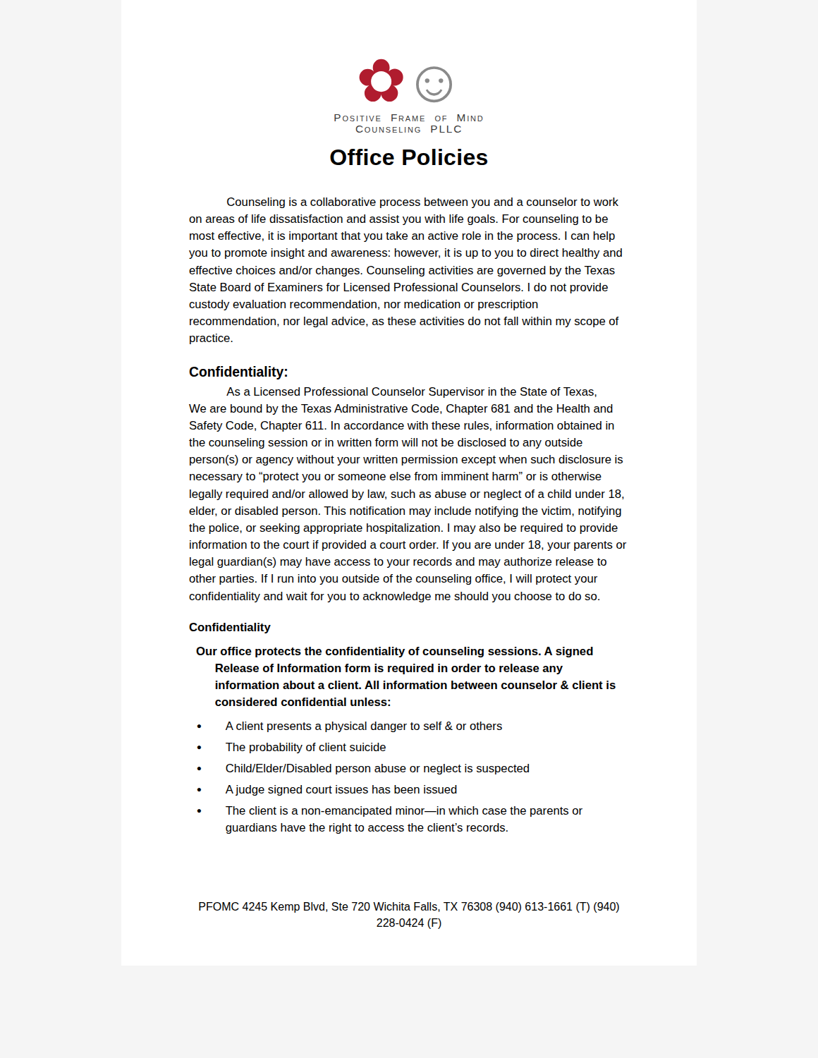✿☺ Positive Frame of Mind Counseling PLLC
Office Policies
Counseling is a collaborative process between you and a counselor to work on areas of life dissatisfaction and assist you with life goals. For counseling to be most effective, it is important that you take an active role in the process. I can help you to promote insight and awareness: however, it is up to you to direct healthy and effective choices and/or changes. Counseling activities are governed by the Texas State Board of Examiners for Licensed Professional Counselors. I do not provide custody evaluation recommendation, nor medication or prescription recommendation, nor legal advice, as these activities do not fall within my scope of practice.
Confidentiality:
As a Licensed Professional Counselor Supervisor in the State of Texas,
We are bound by the Texas Administrative Code, Chapter 681 and the Health and Safety Code, Chapter 611. In accordance with these rules, information obtained in the counseling session or in written form will not be disclosed to any outside person(s) or agency without your written permission except when such disclosure is necessary to “protect you or someone else from imminent harm” or is otherwise legally required and/or allowed by law, such as abuse or neglect of a child under 18, elder, or disabled person. This notification may include notifying the victim, notifying the police, or seeking appropriate hospitalization. I may also be required to provide information to the court if provided a court order. If you are under 18, your parents or legal guardian(s) may have access to your records and may authorize release to other parties. If I run into you outside of the counseling office, I will protect your confidentiality and wait for you to acknowledge me should you choose to do so.
Confidentiality
Our office protects the confidentiality of counseling sessions. A signed Release of Information form is required in order to release any information about a client. All information between counselor & client is considered confidential unless:
A client presents a physical danger to self & or others
The probability of client suicide
Child/Elder/Disabled person abuse or neglect is suspected
A judge signed court issues has been issued
The client is a non-emancipated minor—in which case the parents or guardians have the right to access the client’s records.
PFOMC 4245 Kemp Blvd, Ste 720 Wichita Falls, TX 76308 (940) 613-1661 (T) (940) 228-0424 (F)